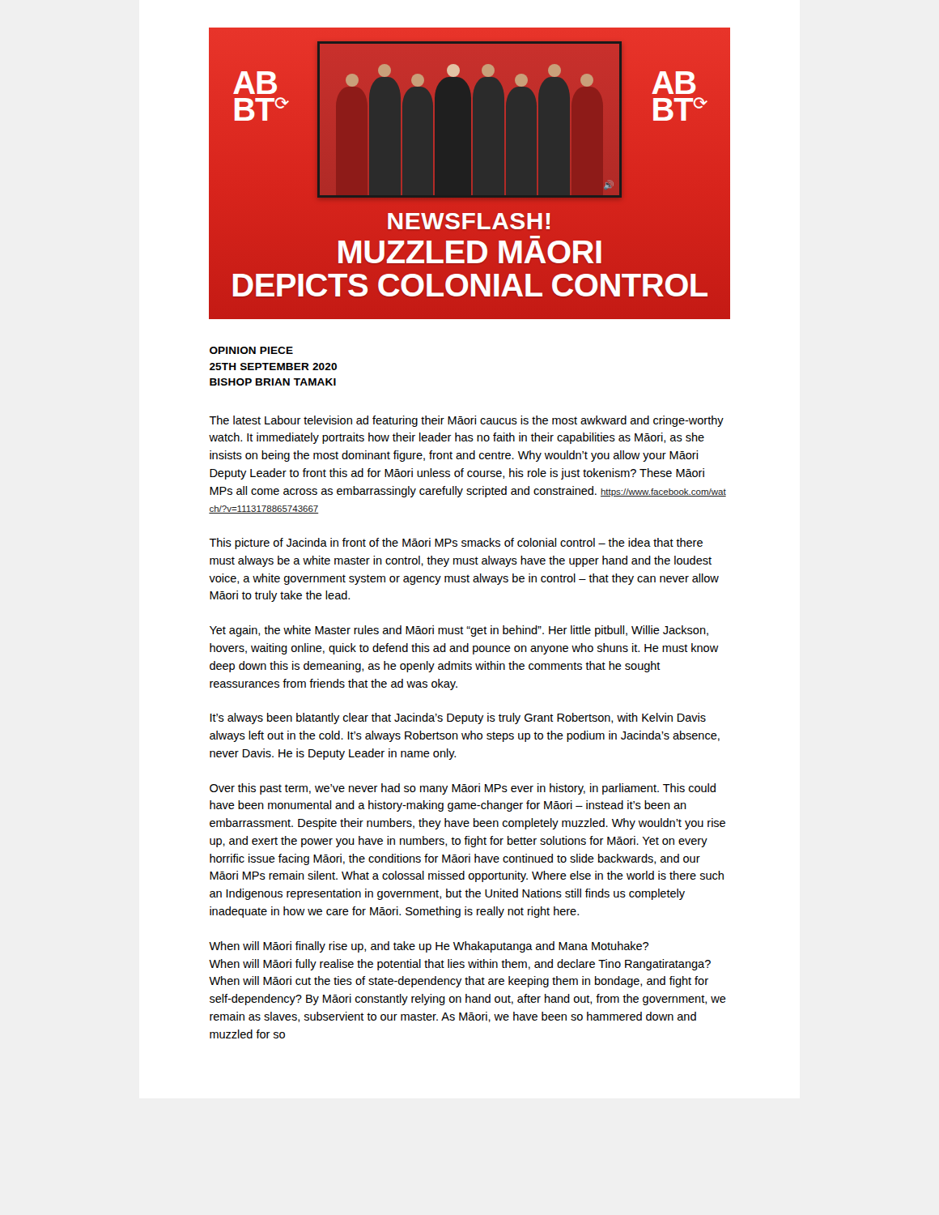AB
BT⟳
AB
BT⟳
🔊
NEWSFLASH!
MUZZLED MĀORI
DEPICTS COLONIAL CONTROL
OPINION PIECE
25TH SEPTEMBER 2020
BISHOP BRIAN TAMAKI
The latest Labour television ad featuring their Māori caucus is the most awkward and cringe-worthy watch. It immediately portraits how their leader has no faith in their capabilities as Māori, as she insists on being the most dominant figure, front and centre. Why wouldn’t you allow your Māori Deputy Leader to front this ad for Māori unless of course, his role is just tokenism? These Māori MPs all come across as embarrassingly carefully scripted and constrained. https://www.facebook.com/watch/?v=1113178865743667
This picture of Jacinda in front of the Māori MPs smacks of colonial control – the idea that there must always be a white master in control, they must always have the upper hand and the loudest voice, a white government system or agency must always be in control – that they can never allow Māori to truly take the lead.
Yet again, the white Master rules and Māori must “get in behind”. Her little pitbull, Willie Jackson, hovers, waiting online, quick to defend this ad and pounce on anyone who shuns it. He must know deep down this is demeaning, as he openly admits within the comments that he sought reassurances from friends that the ad was okay.
It’s always been blatantly clear that Jacinda’s Deputy is truly Grant Robertson, with Kelvin Davis always left out in the cold. It’s always Robertson who steps up to the podium in Jacinda’s absence, never Davis. He is Deputy Leader in name only.
Over this past term, we’ve never had so many Māori MPs ever in history, in parliament. This could have been monumental and a history-making game-changer for Māori – instead it’s been an embarrassment. Despite their numbers, they have been completely muzzled. Why wouldn’t you rise up, and exert the power you have in numbers, to fight for better solutions for Māori. Yet on every horrific issue facing Māori, the conditions for Māori have continued to slide backwards, and our Māori MPs remain silent. What a colossal missed opportunity. Where else in the world is there such an Indigenous representation in government, but the United Nations still finds us completely inadequate in how we care for Māori. Something is really not right here.
When will Māori finally rise up, and take up He Whakaputanga and Mana Motuhake? When will Māori fully realise the potential that lies within them, and declare Tino Rangatiratanga? When will Māori cut the ties of state-dependency that are keeping them in bondage, and fight for self-dependency? By Māori constantly relying on hand out, after hand out, from the government, we remain as slaves, subservient to our master. As Māori, we have been so hammered down and muzzled for so